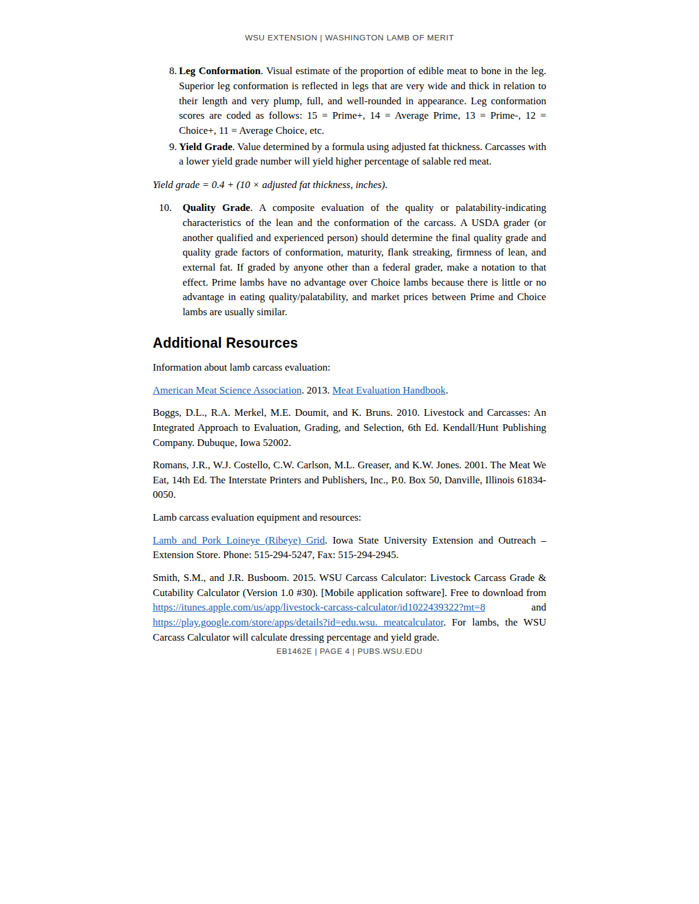WSU EXTENSION | WASHINGTON LAMB OF MERIT
Leg Conformation. Visual estimate of the proportion of edible meat to bone in the leg. Superior leg conformation is reflected in legs that are very wide and thick in relation to their length and very plump, full, and well-rounded in appearance. Leg conformation scores are coded as follows: 15 = Prime+, 14 = Average Prime, 13 = Prime-, 12 = Choice+, 11 = Average Choice, etc.
Yield Grade. Value determined by a formula using adjusted fat thickness. Carcasses with a lower yield grade number will yield higher percentage of salable red meat.
Yield grade = 0.4 + (10 × adjusted fat thickness, inches).
Quality Grade. A composite evaluation of the quality or palatability-indicating characteristics of the lean and the conformation of the carcass. A USDA grader (or another qualified and experienced person) should determine the final quality grade and quality grade factors of conformation, maturity, flank streaking, firmness of lean, and external fat. If graded by anyone other than a federal grader, make a notation to that effect. Prime lambs have no advantage over Choice lambs because there is little or no advantage in eating quality/palatability, and market prices between Prime and Choice lambs are usually similar.
Additional Resources
Information about lamb carcass evaluation:
American Meat Science Association. 2013. Meat Evaluation Handbook.
Boggs, D.L., R.A. Merkel, M.E. Doumit, and K. Bruns. 2010. Livestock and Carcasses: An Integrated Approach to Evaluation, Grading, and Selection, 6th Ed. Kendall/Hunt Publishing Company. Dubuque, Iowa 52002.
Romans, J.R., W.J. Costello, C.W. Carlson, M.L. Greaser, and K.W. Jones. 2001. The Meat We Eat, 14th Ed. The Interstate Printers and Publishers, Inc., P.0. Box 50, Danville, Illinois 61834-0050.
Lamb carcass evaluation equipment and resources:
Lamb and Pork Loineye (Ribeye) Grid. Iowa State University Extension and Outreach – Extension Store. Phone: 515-294-5247, Fax: 515-294-2945.
Smith, S.M., and J.R. Busboom. 2015. WSU Carcass Calculator: Livestock Carcass Grade & Cutability Calculator (Version 1.0 #30). [Mobile application software]. Free to download from https://itunes.apple.com/us/app/livestock-carcass-calculator/id1022439322?mt=8 and https://play.google.com/store/apps/details?id=edu.wsu. meatcalculator. For lambs, the WSU Carcass Calculator will calculate dressing percentage and yield grade.
EB1462E | PAGE 4 | PUBS.WSU.EDU